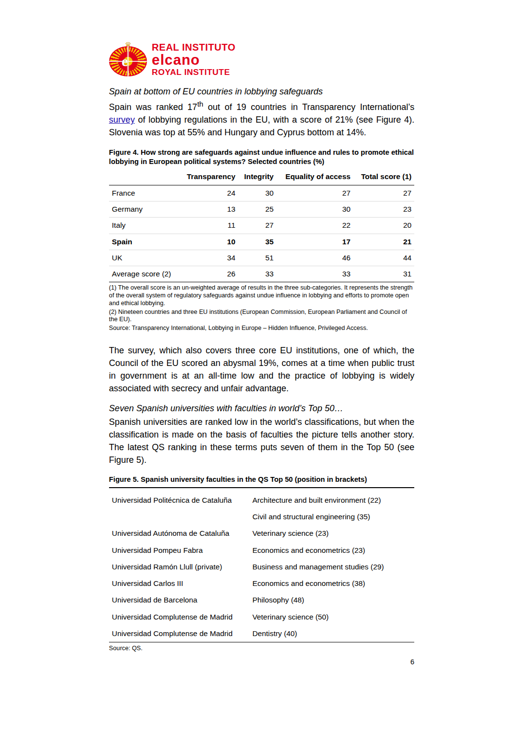♛
e
REAL INSTITUTO
elcano
ROYAL INSTITUTE
Spain at bottom of EU countries in lobbying safeguards
Spain was ranked 17th out of 19 countries in Transparency International’s survey of lobbying regulations in the EU, with a score of 21% (see Figure 4). Slovenia was top at 55% and Hungary and Cyprus bottom at 14%.
Figure 4. How strong are safeguards against undue influence and rules to promote ethical lobbying in European political systems? Selected countries (%)
| | Transparency | Integrity | Equality of access | Total score (1) |
| --- | --- | --- | --- | --- |
| France | 24 | 30 | 27 | 27 |
| Germany | 13 | 25 | 30 | 23 |
| Italy | 11 | 27 | 22 | 20 |
| Spain | 10 | 35 | 17 | 21 |
| UK | 34 | 51 | 46 | 44 |
| Average score (2) | 26 | 33 | 33 | 31 |
(1) The overall score is an un-weighted average of results in the three sub-categories. It represents the strength of the overall system of regulatory safeguards against undue influence in lobbying and efforts to promote open and ethical lobbying.
(2) Nineteen countries and three EU institutions (European Commission, European Parliament and Council of the EU).
Source: Transparency International, Lobbying in Europe – Hidden Influence, Privileged Access.
The survey, which also covers three core EU institutions, one of which, the Council of the EU scored an abysmal 19%, comes at a time when public trust in government is at an all-time low and the practice of lobbying is widely associated with secrecy and unfair advantage.
Seven Spanish universities with faculties in world’s Top 50…
Spanish universities are ranked low in the world’s classifications, but when the classification is made on the basis of faculties the picture tells another story. The latest QS ranking in these terms puts seven of them in the Top 50 (see Figure 5).
Figure 5. Spanish university faculties in the QS Top 50 (position in brackets)
| Universidad Politécnica de Cataluña | Architecture and built environment (22) |
| | Civil and structural engineering (35) |
| Universidad Autónoma de Cataluña | Veterinary science (23) |
| Universidad Pompeu Fabra | Economics and econometrics (23) |
| Universidad Ramón Llull (private) | Business and management studies (29) |
| Universidad Carlos III | Economics and econometrics (38) |
| Universidad de Barcelona | Philosophy (48) |
| Universidad Complutense de Madrid | Veterinary science (50) |
| Universidad Complutense de Madrid | Dentistry (40) |
Source: QS.
6